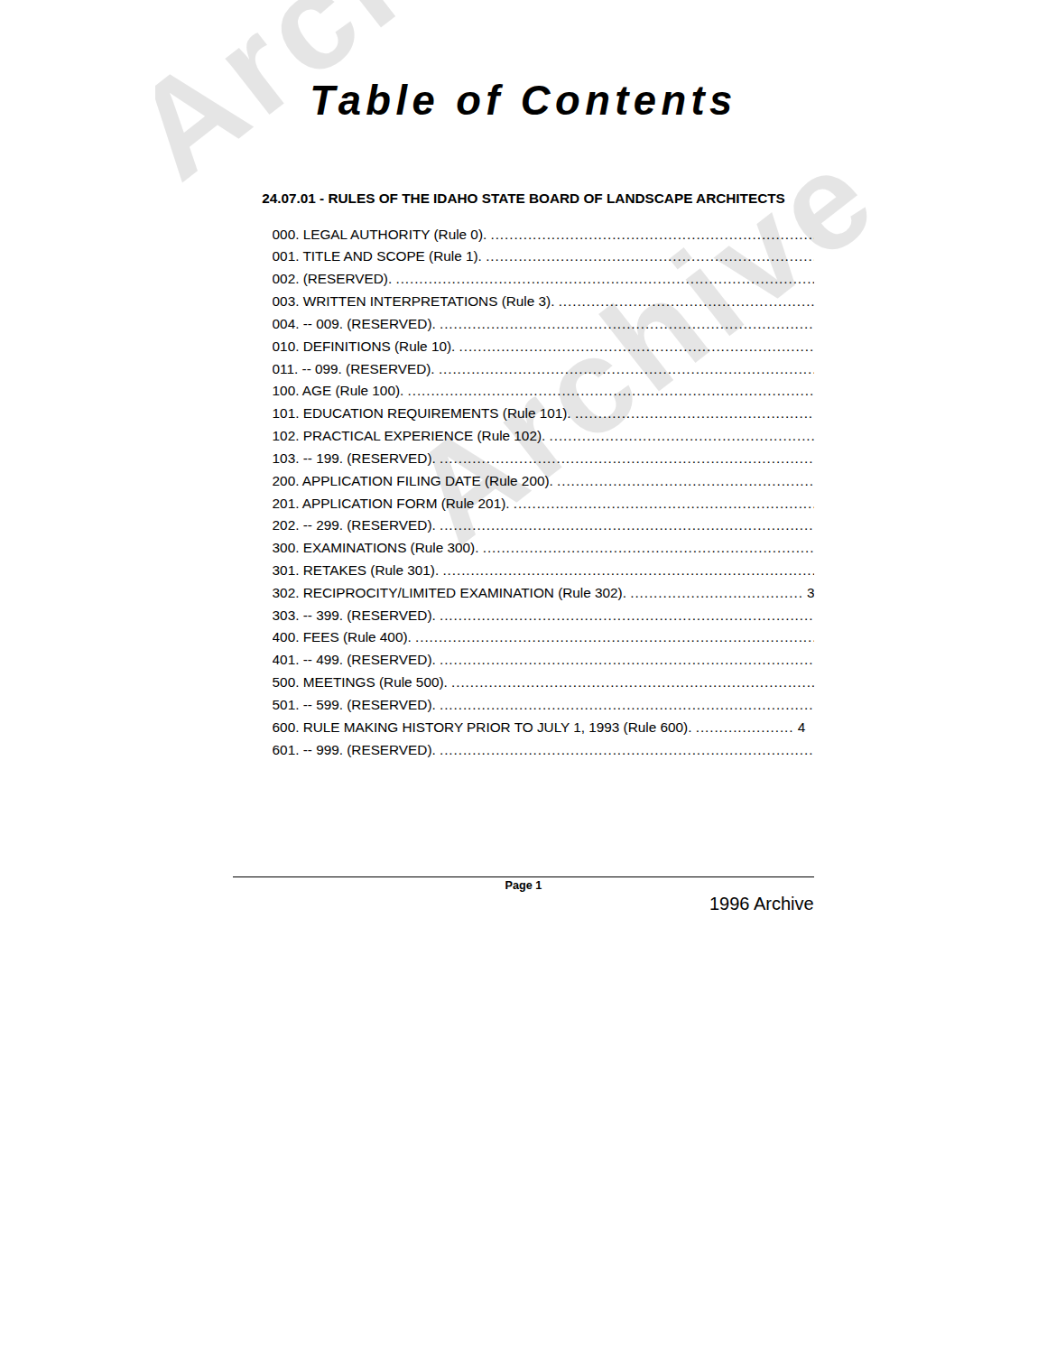Archive Archive
Table of Contents
24.07.01 - RULES OF THE IDAHO STATE BOARD OF LANDSCAPE ARCHITECTS
000. LEGAL AUTHORITY (Rule 0). .......................................................................... 2
001. TITLE AND SCOPE (Rule 1). .......................................................................... 2
002. (RESERVED). ....................................................................................................... 2
003. WRITTEN INTERPRETATIONS (Rule 3). ........................................................ 2
004. -- 009. (RESERVED). .......................................................................................... 2
010. DEFINITIONS (Rule 10). .................................................................................. 2
011. -- 099. (RESERVED). .......................................................................................... 2
100. AGE (Rule 100). ................................................................................................... 2
101. EDUCATION REQUIREMENTS (Rule 101). ................................................... 2
102. PRACTICAL EXPERIENCE (Rule 102). ......................................................... 2
103. -- 199. (RESERVED). .......................................................................................... 2
200. APPLICATION FILING DATE (Rule 200). ........................................................ 2
201. APPLICATION FORM (Rule 201). ................................................................... 2
202. -- 299. (RESERVED). .......................................................................................... 3
300. EXAMINATIONS (Rule 300). ........................................................................... 3
301. RETAKES (Rule 301). ....................................................................................... 3
302. RECIPROCITY/LIMITED EXAMINATION (Rule 302). ..................................... 3
303. -- 399. (RESERVED). .......................................................................................... 3
400. FEES (Rule 400). ................................................................................................. 3
401. -- 499. (RESERVED). .......................................................................................... 4
500. MEETINGS (Rule 500). .................................................................................... 4
501. -- 599. (RESERVED). .......................................................................................... 4
600. RULE MAKING HISTORY PRIOR TO JULY 1, 1993 (Rule 600). ..................... 4
601. -- 999. (RESERVED). .......................................................................................... 4
Page 1
1996 Archive